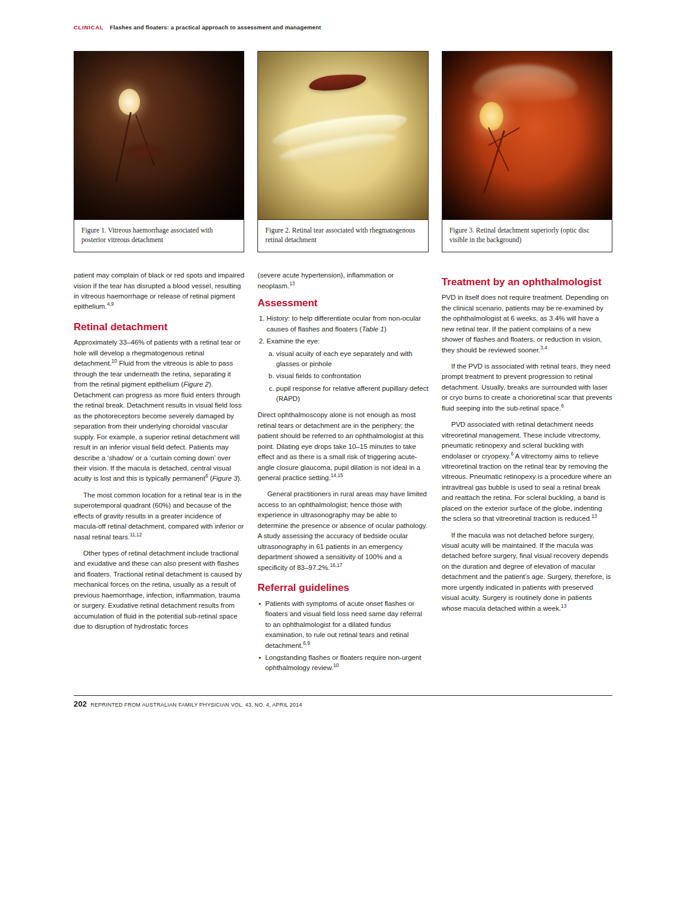CLINICAL Flashes and floaters: a practical approach to assessment and management
Figure 1. Vitreous haemorrhage associated with posterior vitreous detachment
Figure 2. Retinal tear associated with rhegmatogenous retinal detachment
Figure 3. Retinal detachment superiorly (optic disc visible in the background)
patient may complain of black or red spots and impaired vision if the tear has disrupted a blood vessel, resulting in vitreous haemorrhage or release of retinal pigment epithelium.4,9
Retinal detachment
Approximately 33–46% of patients with a retinal tear or hole will develop a rhegmatogenous retinal detachment.10 Fluid from the vitreous is able to pass through the tear underneath the retina, separating it from the retinal pigment epithelium (Figure 2). Detachment can progress as more fluid enters through the retinal break. Detachment results in visual field loss as the photoreceptors become severely damaged by separation from their underlying choroidal vascular supply. For example, a superior retinal detachment will result in an inferior visual field defect. Patients may describe a ‘shadow’ or a ‘curtain coming down’ over their vision. If the macula is detached, central visual acuity is lost and this is typically permanent6 (Figure 3).
The most common location for a retinal tear is in the superotemporal quadrant (60%) and because of the effects of gravity results in a greater incidence of macula-off retinal detachment, compared with inferior or nasal retinal tears.11,12
Other types of retinal detachment include tractional and exudative and these can also present with flashes and floaters. Tractional retinal detachment is caused by mechanical forces on the retina, usually as a result of previous haemorrhage, infection, inflammation, trauma or surgery. Exudative retinal detachment results from accumulation of fluid in the potential sub-retinal space due to disruption of hydrostatic forces
(severe acute hypertension), inflammation or neoplasm.13
Assessment
History: to help differentiate ocular from non-ocular causes of flashes and floaters (Table 1)
Examine the eye:
visual acuity of each eye separately and with glasses or pinhole
visual fields to confrontation
pupil response for relative afferent pupillary defect (RAPD)
Direct ophthalmoscopy alone is not enough as most retinal tears or detachment are in the periphery; the patient should be referred to an ophthalmologist at this point. Dilating eye drops take 10–15 minutes to take effect and as there is a small risk of triggering acute-angle closure glaucoma, pupil dilation is not ideal in a general practice setting.14,15
General practitioners in rural areas may have limited access to an ophthalmologist; hence those with experience in ultrasonography may be able to determine the presence or absence of ocular pathology. A study assessing the accuracy of bedside ocular ultrasonography in 61 patients in an emergency department showed a sensitivity of 100% and a specificity of 83–97.2%.16,17
Referral guidelines
Patients with symptoms of acute onset flashes or floaters and visual field loss need same day referral to an ophthalmologist for a dilated fundus examination, to rule out retinal tears and retinal detachment.6,9
Longstanding flashes or floaters require non-urgent ophthalmology review.10
Treatment by an ophthalmologist
PVD in itself does not require treatment. Depending on the clinical scenario, patients may be re-examined by the ophthalmologist at 6 weeks, as 3.4% will have a new retinal tear. If the patient complains of a new shower of flashes and floaters, or reduction in vision, they should be reviewed sooner.3,4
If the PVD is associated with retinal tears, they need prompt treatment to prevent progression to retinal detachment. Usually, breaks are surrounded with laser or cryo burns to create a chorioretinal scar that prevents fluid seeping into the sub-retinal space.6
PVD associated with retinal detachment needs vitreoretinal management. These include vitrectomy, pneumatic retinopexy and scleral buckling with endolaser or cryopexy.6 A vitrectomy aims to relieve vitreoretinal traction on the retinal tear by removing the vitreous. Pneumatic retinopexy is a procedure where an intravitreal gas bubble is used to seal a retinal break and reattach the retina. For scleral buckling, a band is placed on the exterior surface of the globe, indenting the sclera so that vitreoretinal traction is reduced.13
If the macula was not detached before surgery, visual acuity will be maintained. If the macula was detached before surgery, final visual recovery depends on the duration and degree of elevation of macular detachment and the patient’s age. Surgery, therefore, is more urgently indicated in patients with preserved visual acuity. Surgery is routinely done in patients whose macula detached within a week.13
202 REPRINTED FROM AUSTRALIAN FAMILY PHYSICIAN VOL. 43, NO. 4, APRIL 2014